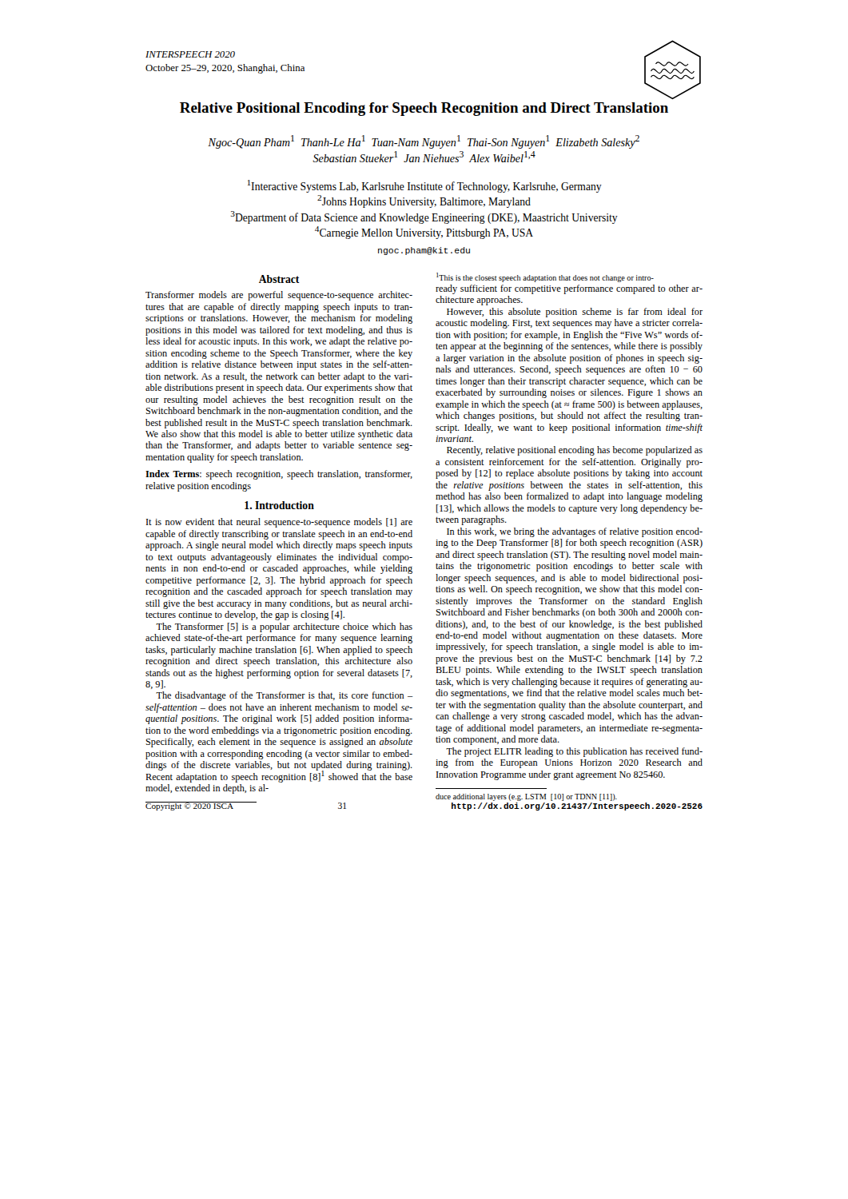INTERSPEECH 2020 October 25–29, 2020, Shanghai, China
Relative Positional Encoding for Speech Recognition and Direct Translation
Ngoc-Quan Pham1 Thanh-Le Ha1 Tuan-Nam Nguyen1 Thai-Son Nguyen1 Elizabeth Salesky2 Sebastian Stueker1 Jan Niehues3 Alex Waibel1,4
1Interactive Systems Lab, Karlsruhe Institute of Technology, Karlsruhe, Germany 2Johns Hopkins University, Baltimore, Maryland 3Department of Data Science and Knowledge Engineering (DKE), Maastricht University 4Carnegie Mellon University, Pittsburgh PA, USA
ngoc.pham@kit.edu
Abstract
Transformer models are powerful sequence-to-sequence architectures that are capable of directly mapping speech inputs to transcriptions or translations. However, the mechanism for modeling positions in this model was tailored for text modeling, and thus is less ideal for acoustic inputs. In this work, we adapt the relative position encoding scheme to the Speech Transformer, where the key addition is relative distance between input states in the self-attention network. As a result, the network can better adapt to the variable distributions present in speech data. Our experiments show that our resulting model achieves the best recognition result on the Switchboard benchmark in the non-augmentation condition, and the best published result in the MuST-C speech translation benchmark. We also show that this model is able to better utilize synthetic data than the Transformer, and adapts better to variable sentence segmentation quality for speech translation.
Index Terms: speech recognition, speech translation, transformer, relative position encodings
1. Introduction
It is now evident that neural sequence-to-sequence models [1] are capable of directly transcribing or translate speech in an end-to-end approach. A single neural model which directly maps speech inputs to text outputs advantageously eliminates the individual components in non end-to-end or cascaded approaches, while yielding competitive performance [2, 3]. The hybrid approach for speech recognition and the cascaded approach for speech translation may still give the best accuracy in many conditions, but as neural architectures continue to develop, the gap is closing [4].
The Transformer [5] is a popular architecture choice which has achieved state-of-the-art performance for many sequence learning tasks, particularly machine translation [6]. When applied to speech recognition and direct speech translation, this architecture also stands out as the highest performing option for several datasets [7, 8, 9].
The disadvantage of the Transformer is that, its core function – self-attention – does not have an inherent mechanism to model sequential positions. The original work [5] added position information to the word embeddings via a trigonometric position encoding. Specifically, each element in the sequence is assigned an absolute position with a corresponding encoding (a vector similar to embeddings of the discrete variables, but not updated during training). Recent adaptation to speech recognition [8]1 showed that the base model, extended in depth, is al-
1This is the closest speech adaptation that does not change or intro-
ready sufficient for competitive performance compared to other architecture approaches.
However, this absolute position scheme is far from ideal for acoustic modeling. First, text sequences may have a stricter correlation with position; for example, in English the “Five Ws” words often appear at the beginning of the sentences, while there is possibly a larger variation in the absolute position of phones in speech signals and utterances. Second, speech sequences are often 10 − 60 times longer than their transcript character sequence, which can be exacerbated by surrounding noises or silences. Figure 1 shows an example in which the speech (at ≈ frame 500) is between applauses, which changes positions, but should not affect the resulting transcript. Ideally, we want to keep positional information time-shift invariant.
Recently, relative positional encoding has become popularized as a consistent reinforcement for the self-attention. Originally proposed by [12] to replace absolute positions by taking into account the relative positions between the states in self-attention, this method has also been formalized to adapt into language modeling [13], which allows the models to capture very long dependency between paragraphs.
In this work, we bring the advantages of relative position encoding to the Deep Transformer [8] for both speech recognition (ASR) and direct speech translation (ST). The resulting novel model maintains the trigonometric position encodings to better scale with longer speech sequences, and is able to model bidirectional positions as well. On speech recognition, we show that this model consistently improves the Transformer on the standard English Switchboard and Fisher benchmarks (on both 300h and 2000h conditions), and, to the best of our knowledge, is the best published end-to-end model without augmentation on these datasets. More impressively, for speech translation, a single model is able to improve the previous best on the MuST-C benchmark [14] by 7.2 BLEU points. While extending to the IWSLT speech translation task, which is very challenging because it requires of generating audio segmentations, we find that the relative model scales much better with the segmentation quality than the absolute counterpart, and can challenge a very strong cascaded model, which has the advantage of additional model parameters, an intermediate re-segmentation component, and more data.
The project ELITR leading to this publication has received funding from the European Unions Horizon 2020 Research and Innovation Programme under grant agreement No 825460.
duce additional layers (e.g. LSTM [10] or TDNN [11]).
Copyright © 2020 ISCA 31 http://dx.doi.org/10.21437/Interspeech.2020-2526